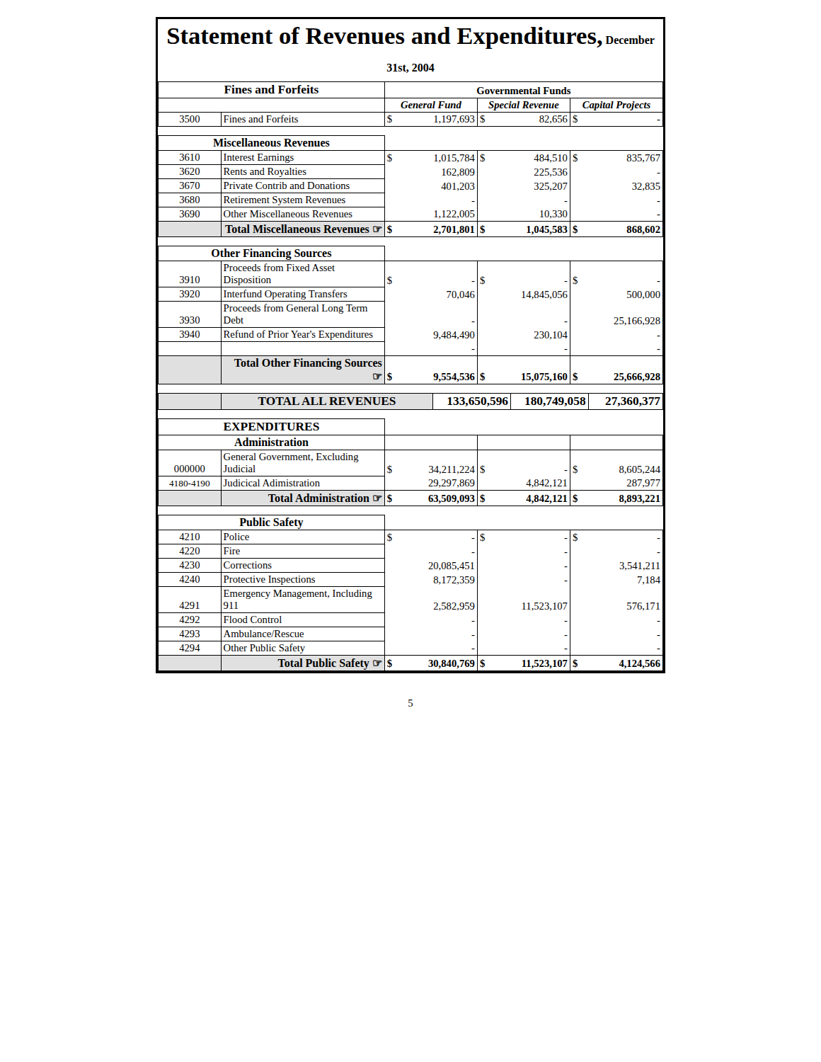Statement of Revenues and Expenditures, December 31st, 2004
| Fines and Forfeits | Governmental Funds |
| | General Fund | Special Revenue | Capital Projects |
| 3500 | Fines and Forfeits | $ | 1,197,693 | $ | 82,656 | $ | - |
| Miscellaneous Revenues | | | |
| 3610 | Interest Earnings | $ | 1,015,784 | $ | 484,510 | $ | 835,767 |
| 3620 | Rents and Royalties | | 162,809 | | 225,536 | | - |
| 3670 | Private Contrib and Donations | | 401,203 | | 325,207 | | 32,835 |
| 3680 | Retirement System Revenues | | - | | - | | - |
| 3690 | Other Miscellaneous Revenues | | 1,122,005 | | 10,330 | | - |
| | Total Miscellaneous Revenues ☞ | $ | 2,701,801 | $ | 1,045,583 | $ | 868,602 |
| Other Financing Sources | | | |
| 3910 | Proceeds from Fixed Asset Disposition | $ | - | $ | - | $ | - |
| 3920 | Interfund Operating Transfers | | 70,046 | | 14,845,056 | | 500,000 |
| 3930 | Proceeds from General Long Term Debt | | - | | - | | 25,166,928 |
| 3940 | Refund of Prior Year's Expenditures | | 9,484,490 | | 230,104 | | - |
| | | | - | | - | | - |
| | Total Other Financing Sources ☞ | $ | 9,554,536 | $ | 15,075,160 | $ | 25,666,928 |
| | TOTAL ALL REVENUES | 133,650,596 | 180,749,058 | 27,360,377 |
| EXPENDITURES | | | |
| Administration | | | |
| 000000 | General Government, Excluding Judicial | $ | 34,211,224 | $ | - | $ | 8,605,244 |
| 4180-4190 | Judicical Adimistration | | 29,297,869 | | 4,842,121 | | 287,977 |
| | Total Administration ☞ | $ | 63,509,093 | $ | 4,842,121 | $ | 8,893,221 |
| Public Safety | | | |
| 4210 | Police | $ | - | $ | - | $ | - |
| 4220 | Fire | | - | | - | | - |
| 4230 | Corrections | | 20,085,451 | | - | | 3,541,211 |
| 4240 | Protective Inspections | | 8,172,359 | | - | | 7,184 |
| 4291 | Emergency Management, Including 911 | | 2,582,959 | | 11,523,107 | | 576,171 |
| 4292 | Flood Control | | - | | - | | - |
| 4293 | Ambulance/Rescue | | - | | - | | - |
| 4294 | Other Public Safety | | - | | - | | - |
| | Total Public Safety ☞ | $ | 30,840,769 | $ | 11,523,107 | $ | 4,124,566 |
5